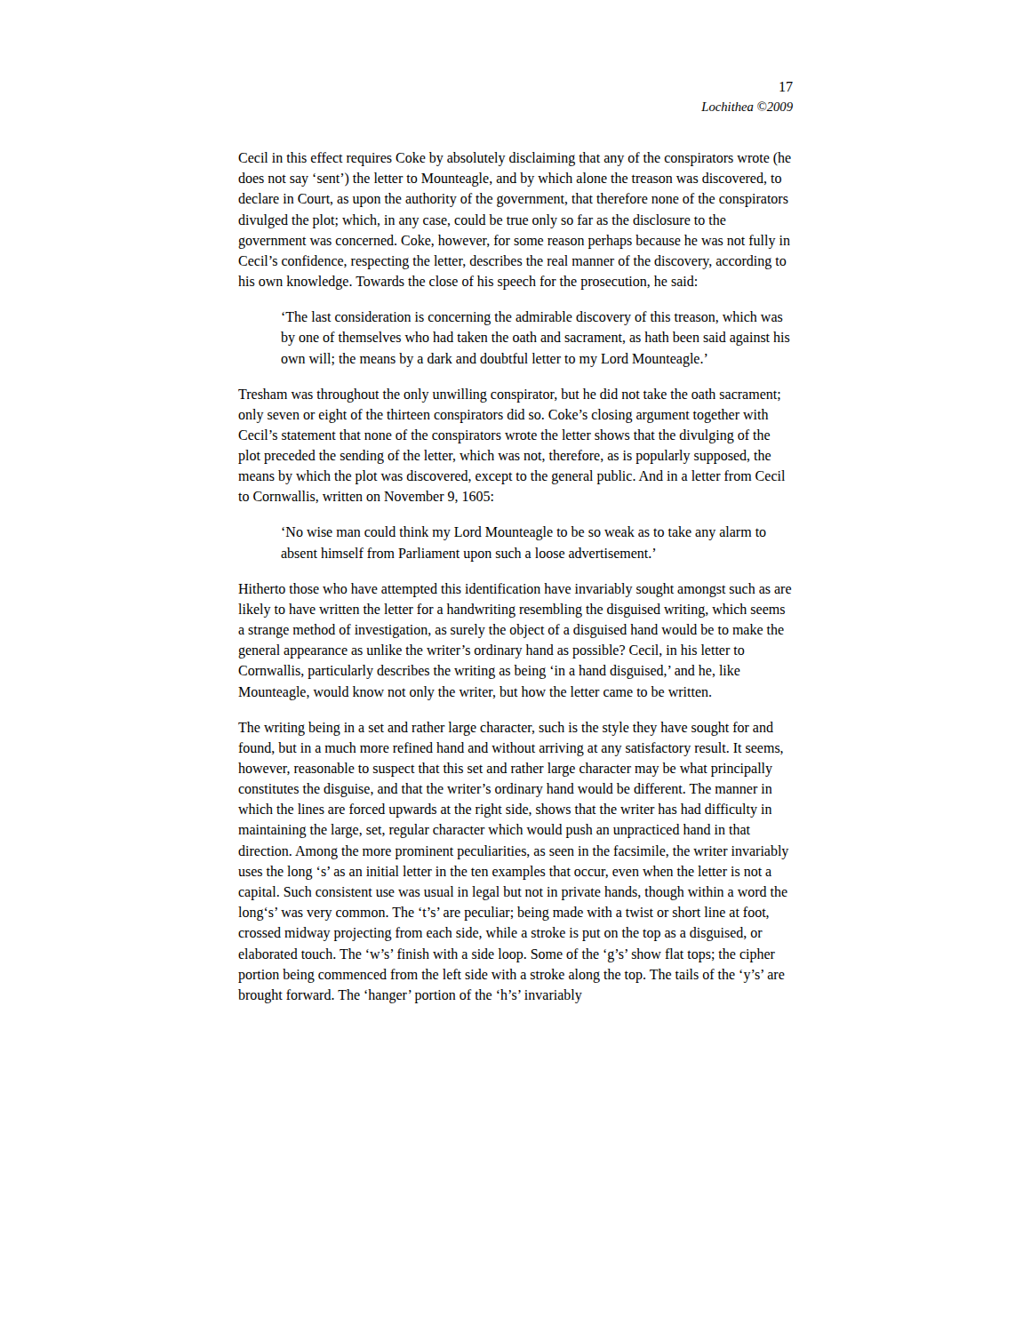17 Lochithea ©2009
Cecil in this effect requires Coke by absolutely disclaiming that any of the conspirators wrote (he does not say ‘sent’) the letter to Mounteagle, and by which alone the treason was discovered, to declare in Court, as upon the authority of the government, that therefore none of the conspirators divulged the plot; which, in any case, could be true only so far as the disclosure to the government was concerned. Coke, however, for some reason perhaps because he was not fully in Cecil’s confidence, respecting the letter, describes the real manner of the discovery, according to his own knowledge. Towards the close of his speech for the prosecution, he said:
‘The last consideration is concerning the admirable discovery of this treason, which was by one of themselves who had taken the oath and sacrament, as hath been said against his own will; the means by a dark and doubtful letter to my Lord Mounteagle.’
Tresham was throughout the only unwilling conspirator, but he did not take the oath sacrament; only seven or eight of the thirteen conspirators did so. Coke’s closing argument together with Cecil’s statement that none of the conspirators wrote the letter shows that the divulging of the plot preceded the sending of the letter, which was not, therefore, as is popularly supposed, the means by which the plot was discovered, except to the general public. And in a letter from Cecil to Cornwallis, written on November 9, 1605:
‘No wise man could think my Lord Mounteagle to be so weak as to take any alarm to absent himself from Parliament upon such a loose advertisement.’
Hitherto those who have attempted this identification have invariably sought amongst such as are likely to have written the letter for a handwriting resembling the disguised writing, which seems a strange method of investigation, as surely the object of a disguised hand would be to make the general appearance as unlike the writer’s ordinary hand as possible? Cecil, in his letter to Cornwallis, particularly describes the writing as being ‘in a hand disguised,’ and he, like Mounteagle, would know not only the writer, but how the letter came to be written.
The writing being in a set and rather large character, such is the style they have sought for and found, but in a much more refined hand and without arriving at any satisfactory result. It seems, however, reasonable to suspect that this set and rather large character may be what principally constitutes the disguise, and that the writer’s ordinary hand would be different. The manner in which the lines are forced upwards at the right side, shows that the writer has had difficulty in maintaining the large, set, regular character which would push an unpracticed hand in that direction. Among the more prominent peculiarities, as seen in the facsimile, the writer invariably uses the long ‘s’ as an initial letter in the ten examples that occur, even when the letter is not a capital. Such consistent use was usual in legal but not in private hands, though within a word the long‘s’ was very common. The ‘t’s’ are peculiar; being made with a twist or short line at foot, crossed midway projecting from each side, while a stroke is put on the top as a disguised, or elaborated touch. The ‘w’s’ finish with a side loop. Some of the ‘g’s’ show flat tops; the cipher portion being commenced from the left side with a stroke along the top. The tails of the ‘y’s’ are brought forward. The ‘hanger’ portion of the ‘h’s’ invariably